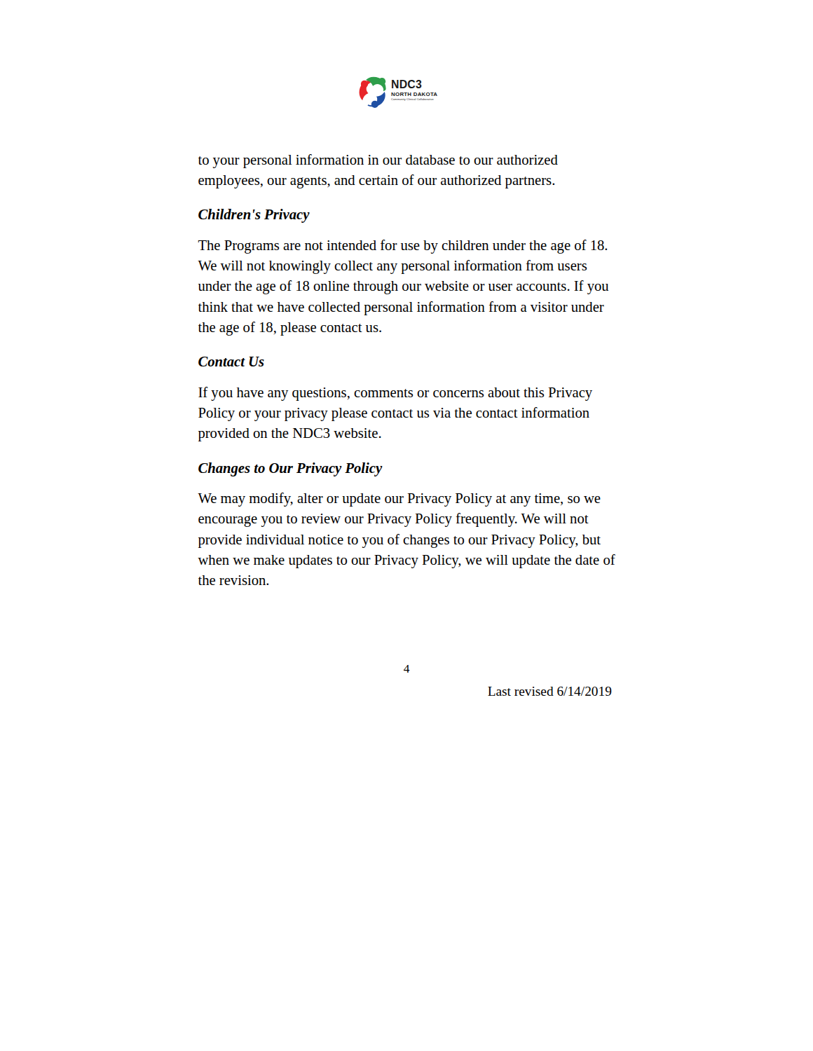NDC3 NORTH DAKOTA Community Clinical Collaborative
to your personal information in our database to our authorized employees, our agents, and certain of our authorized partners.
Children's Privacy
The Programs are not intended for use by children under the age of 18. We will not knowingly collect any personal information from users under the age of 18 online through our website or user accounts. If you think that we have collected personal information from a visitor under the age of 18, please contact us.
Contact Us
If you have any questions, comments or concerns about this Privacy Policy or your privacy please contact us via the contact information provided on the NDC3 website.
Changes to Our Privacy Policy
We may modify, alter or update our Privacy Policy at any time, so we encourage you to review our Privacy Policy frequently. We will not provide individual notice to you of changes to our Privacy Policy, but when we make updates to our Privacy Policy, we will update the date of the revision.
4
Last revised 6/14/2019